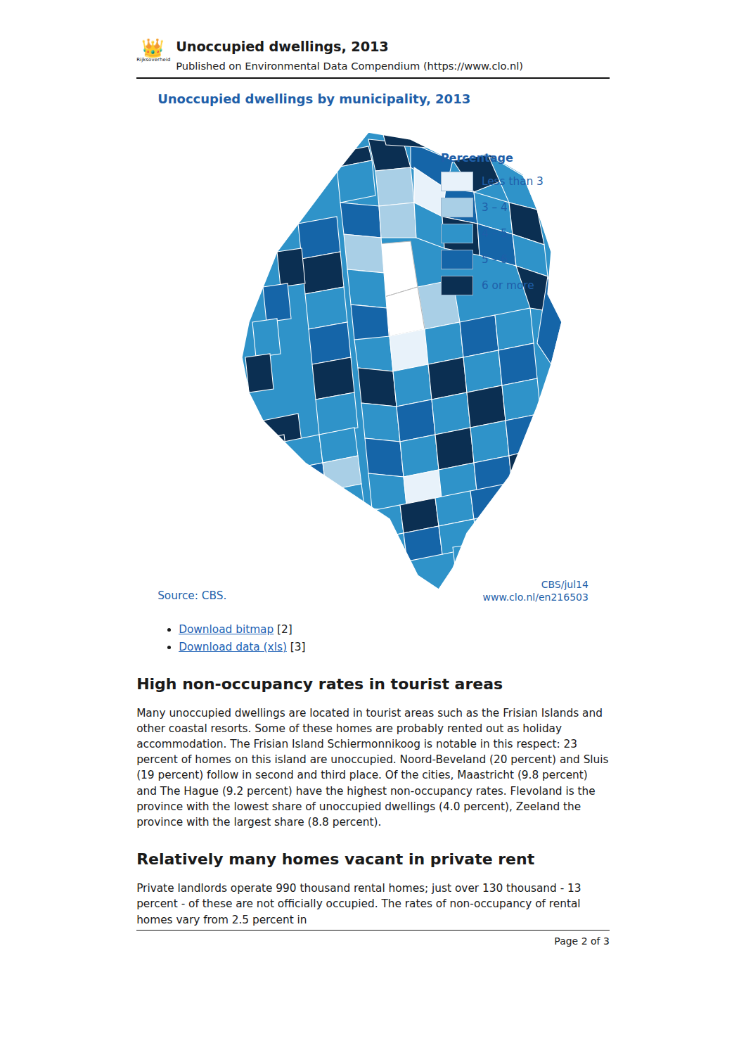👑 Rijksoverheid
Unoccupied dwellings, 2013
Published on Environmental Data Compendium (https://www.clo.nl)
Unoccupied dwellings by municipality, 2013
Percentage
Less than 3
3 – 4
4 – 5
5 – 6
6 or more
Source: CBS.
CBS/jul14
www.clo.nl/en216503
Download bitmap [2]
Download data (xls) [3]
High non-occupancy rates in tourist areas
Many unoccupied dwellings are located in tourist areas such as the Frisian Islands and other coastal resorts. Some of these homes are probably rented out as holiday accommodation. The Frisian Island Schiermonnikoog is notable in this respect: 23 percent of homes on this island are unoccupied. Noord-Beveland (20 percent) and Sluis (19 percent) follow in second and third place. Of the cities, Maastricht (9.8 percent) and The Hague (9.2 percent) have the highest non-occupancy rates. Flevoland is the province with the lowest share of unoccupied dwellings (4.0 percent), Zeeland the province with the largest share (8.8 percent).
Relatively many homes vacant in private rent
Private landlords operate 990 thousand rental homes; just over 130 thousand - 13 percent - of these are not officially occupied. The rates of non-occupancy of rental homes vary from 2.5 percent in
Page 2 of 3